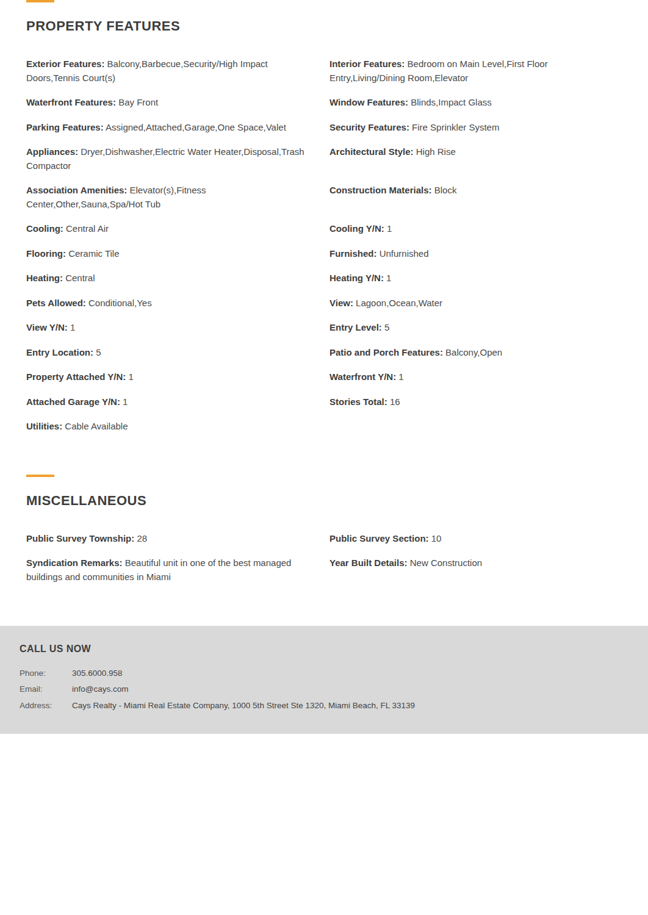PROPERTY FEATURES
Exterior Features: Balcony,Barbecue,Security/High Impact Doors,Tennis Court(s)
Interior Features: Bedroom on Main Level,First Floor Entry,Living/Dining Room,Elevator
Waterfront Features: Bay Front
Window Features: Blinds,Impact Glass
Parking Features: Assigned,Attached,Garage,One Space,Valet
Security Features: Fire Sprinkler System
Appliances: Dryer,Dishwasher,Electric Water Heater,Disposal,Trash Compactor
Architectural Style: High Rise
Association Amenities: Elevator(s),Fitness Center,Other,Sauna,Spa/Hot Tub
Construction Materials: Block
Cooling: Central Air
Cooling Y/N: 1
Flooring: Ceramic Tile
Furnished: Unfurnished
Heating: Central
Heating Y/N: 1
Pets Allowed: Conditional,Yes
View: Lagoon,Ocean,Water
View Y/N: 1
Entry Level: 5
Entry Location: 5
Patio and Porch Features: Balcony,Open
Property Attached Y/N: 1
Waterfront Y/N: 1
Attached Garage Y/N: 1
Stories Total: 16
Utilities: Cable Available
MISCELLANEOUS
Public Survey Township: 28
Public Survey Section: 10
Syndication Remarks: Beautiful unit in one of the best managed buildings and communities in Miami
Year Built Details: New Construction
CALL US NOW
Phone:
305.6000.958
Email:
info@cays.com
Address:
Cays Realty - Miami Real Estate Company, 1000 5th Street Ste 1320, Miami Beach, FL 33139